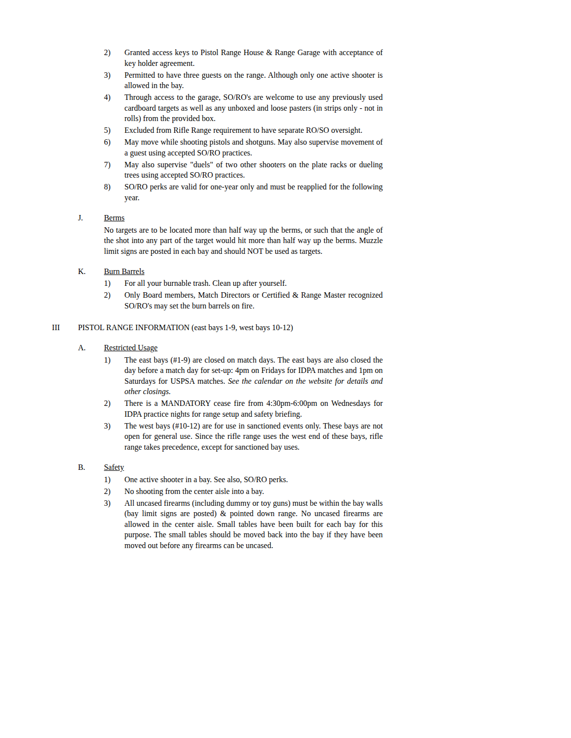2) Granted access keys to Pistol Range House & Range Garage with acceptance of key holder agreement.
3) Permitted to have three guests on the range. Although only one active shooter is allowed in the bay.
4) Through access to the garage, SO/RO's are welcome to use any previously used cardboard targets as well as any unboxed and loose pasters (in strips only - not in rolls) from the provided box.
5) Excluded from Rifle Range requirement to have separate RO/SO oversight.
6) May move while shooting pistols and shotguns. May also supervise movement of a guest using accepted SO/RO practices.
7) May also supervise "duels" of two other shooters on the plate racks or dueling trees using accepted SO/RO practices.
8) SO/RO perks are valid for one-year only and must be reapplied for the following year.
J. Berms
No targets are to be located more than half way up the berms, or such that the angle of the shot into any part of the target would hit more than half way up the berms. Muzzle limit signs are posted in each bay and should NOT be used as targets.
K. Burn Barrels
1) For all your burnable trash. Clean up after yourself.
2) Only Board members, Match Directors or Certified & Range Master recognized SO/RO's may set the burn barrels on fire.
III PISTOL RANGE INFORMATION (east bays 1-9, west bays 10-12)
A. Restricted Usage
1) The east bays (#1-9) are closed on match days. The east bays are also closed the day before a match day for set-up: 4pm on Fridays for IDPA matches and 1pm on Saturdays for USPSA matches. See the calendar on the website for details and other closings.
2) There is a MANDATORY cease fire from 4:30pm-6:00pm on Wednesdays for IDPA practice nights for range setup and safety briefing.
3) The west bays (#10-12) are for use in sanctioned events only. These bays are not open for general use. Since the rifle range uses the west end of these bays, rifle range takes precedence, except for sanctioned bay uses.
B. Safety
1) One active shooter in a bay. See also, SO/RO perks.
2) No shooting from the center aisle into a bay.
3) All uncased firearms (including dummy or toy guns) must be within the bay walls (bay limit signs are posted) & pointed down range. No uncased firearms are allowed in the center aisle. Small tables have been built for each bay for this purpose. The small tables should be moved back into the bay if they have been moved out before any firearms can be uncased.